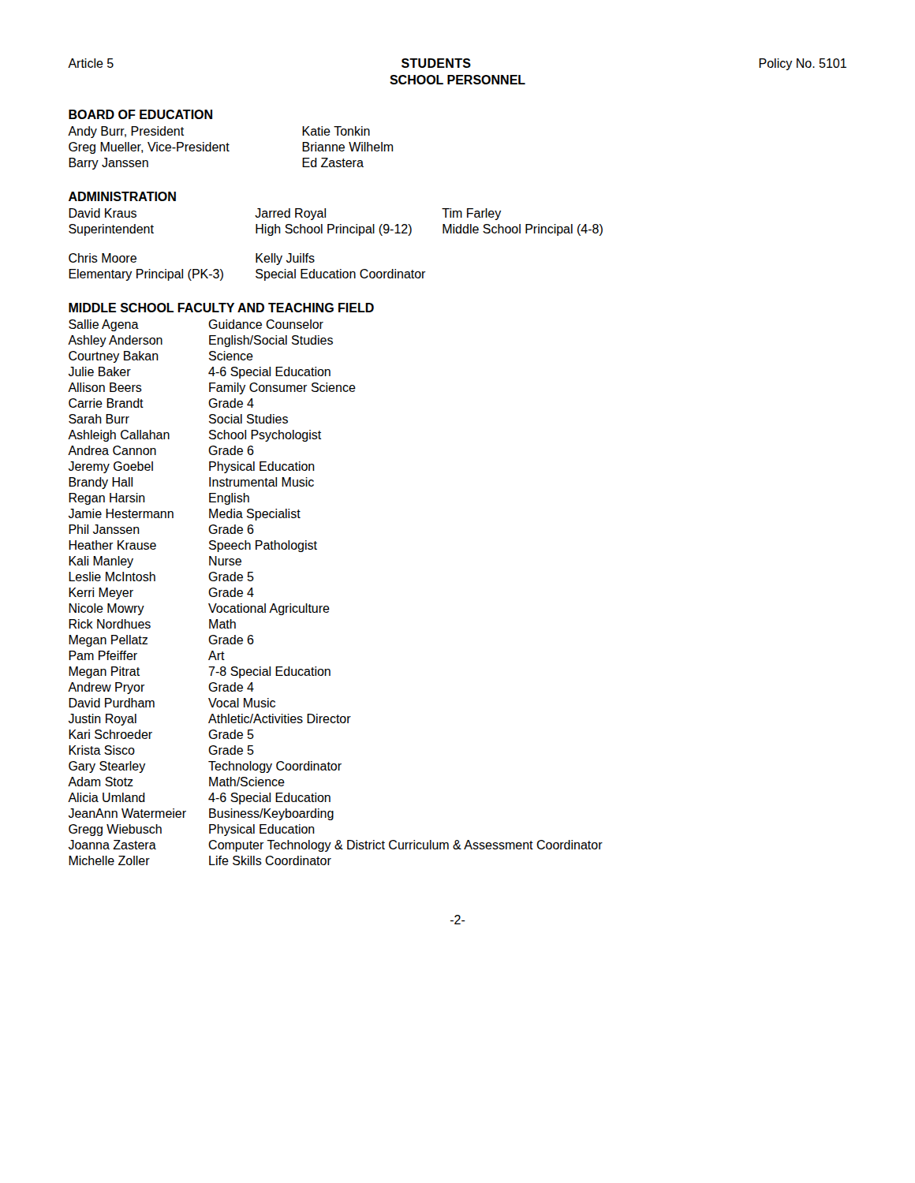Article 5
STUDENTS
Policy No. 5101
SCHOOL PERSONNEL
Board of Education
| Andy Burr, President | Katie Tonkin |
| Greg Mueller, Vice-President | Brianne Wilhelm |
| Barry Janssen | Ed Zastera |
Administration
| David Kraus | Jarred Royal | Tim Farley |
| Superintendent | High School Principal (9-12) | Middle School Principal (4-8) |
| Chris Moore | Kelly Juilfs | |
| Elementary Principal (PK-3) | Special Education Coordinator |
Middle School Faculty and Teaching Field
| Sallie Agena | Guidance Counselor |
| Ashley Anderson | English/Social Studies |
| Courtney Bakan | Science |
| Julie Baker | 4-6 Special Education |
| Allison Beers | Family Consumer Science |
| Carrie Brandt | Grade 4 |
| Sarah Burr | Social Studies |
| Ashleigh Callahan | School Psychologist |
| Andrea Cannon | Grade 6 |
| Jeremy Goebel | Physical Education |
| Brandy Hall | Instrumental Music |
| Regan Harsin | English |
| Jamie Hestermann | Media Specialist |
| Phil Janssen | Grade 6 |
| Heather Krause | Speech Pathologist |
| Kali Manley | Nurse |
| Leslie McIntosh | Grade 5 |
| Kerri Meyer | Grade 4 |
| Nicole Mowry | Vocational Agriculture |
| Rick Nordhues | Math |
| Megan Pellatz | Grade 6 |
| Pam Pfeiffer | Art |
| Megan Pitrat | 7-8 Special Education |
| Andrew Pryor | Grade 4 |
| David Purdham | Vocal Music |
| Justin Royal | Athletic/Activities Director |
| Kari Schroeder | Grade 5 |
| Krista Sisco | Grade 5 |
| Gary Stearley | Technology Coordinator |
| Adam Stotz | Math/Science |
| Alicia Umland | 4-6 Special Education |
| JeanAnn Watermeier | Business/Keyboarding |
| Gregg Wiebusch | Physical Education |
| Joanna Zastera | Computer Technology & District Curriculum & Assessment Coordinator |
| Michelle Zoller | Life Skills Coordinator |
-2-